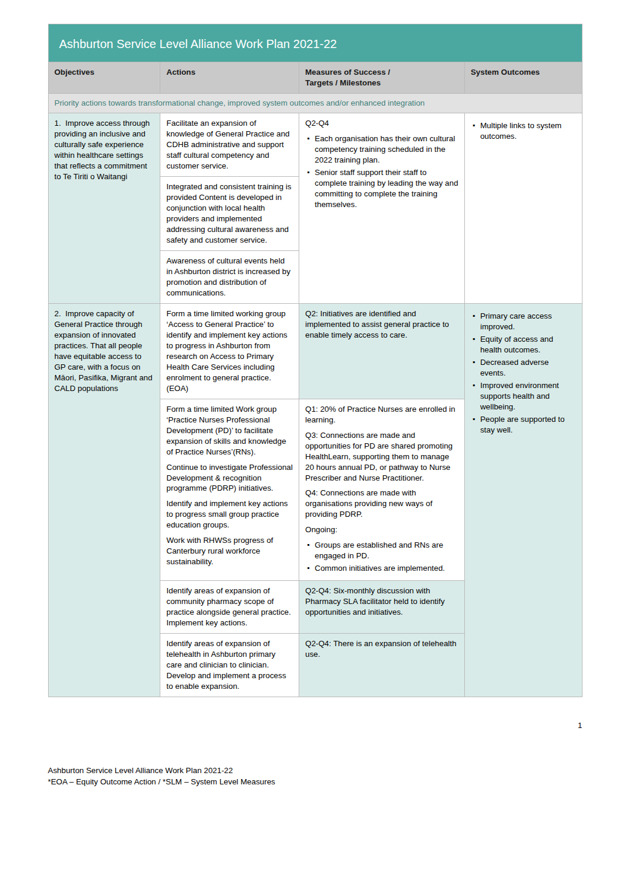Ashburton Service Level Alliance Work Plan 2021-22
| Objectives | Actions | Measures of Success / Targets / Milestones | System Outcomes |
| --- | --- | --- | --- |
| Priority actions towards transformational change, improved system outcomes and/or enhanced integration |
| 1. Improve access through providing an inclusive and culturally safe experience within healthcare settings that reflects a commitment to Te Tiriti o Waitangi | Facilitate an expansion of knowledge of General Practice and CDHB administrative and support staff cultural competency and customer service. | Q2-Q4 Each organisation has their own cultural competency training scheduled in the 2022 training plan. Senior staff support their staff to complete training by leading the way and committing to complete the training themselves. | Multiple links to system outcomes. |
| Integrated and consistent training is provided Content is developed in conjunction with local health providers and implemented addressing cultural awareness and safety and customer service. |
| Awareness of cultural events held in Ashburton district is increased by promotion and distribution of communications. |
| 2. Improve capacity of General Practice through expansion of innovated practices. That all people have equitable access to GP care, with a focus on Māori, Pasifika, Migrant and CALD populations | Form a time limited working group ‘Access to General Practice’ to identify and implement key actions to progress in Ashburton from research on Access to Primary Health Care Services including enrolment to general practice. (EOA) | Q2: Initiatives are identified and implemented to assist general practice to enable timely access to care. | Primary care access improved. Equity of access and health outcomes. Decreased adverse events. Improved environment supports health and wellbeing. People are supported to stay well. |
| Form a time limited Work group ‘Practice Nurses Professional Development (PD)’ to facilitate expansion of skills and knowledge of Practice Nurses’(RNs). Continue to investigate Professional Development & recognition programme (PDRP) initiatives. Identify and implement key actions to progress small group practice education groups. Work with RHWSs progress of Canterbury rural workforce sustainability. | Q1: 20% of Practice Nurses are enrolled in learning. Q3: Connections are made and opportunities for PD are shared promoting HealthLearn, supporting them to manage 20 hours annual PD, or pathway to Nurse Prescriber and Nurse Practitioner. Q4: Connections are made with organisations providing new ways of providing PDRP. Ongoing: Groups are established and RNs are engaged in PD. Common initiatives are implemented. |
| Identify areas of expansion of community pharmacy scope of practice alongside general practice. Implement key actions. | Q2-Q4: Six-monthly discussion with Pharmacy SLA facilitator held to identify opportunities and initiatives. |
| Identify areas of expansion of telehealth in Ashburton primary care and clinician to clinician. Develop and implement a process to enable expansion. | Q2-Q4: There is an expansion of telehealth use. |
1
Ashburton Service Level Alliance Work Plan 2021-22
*EOA – Equity Outcome Action / *SLM – System Level Measures